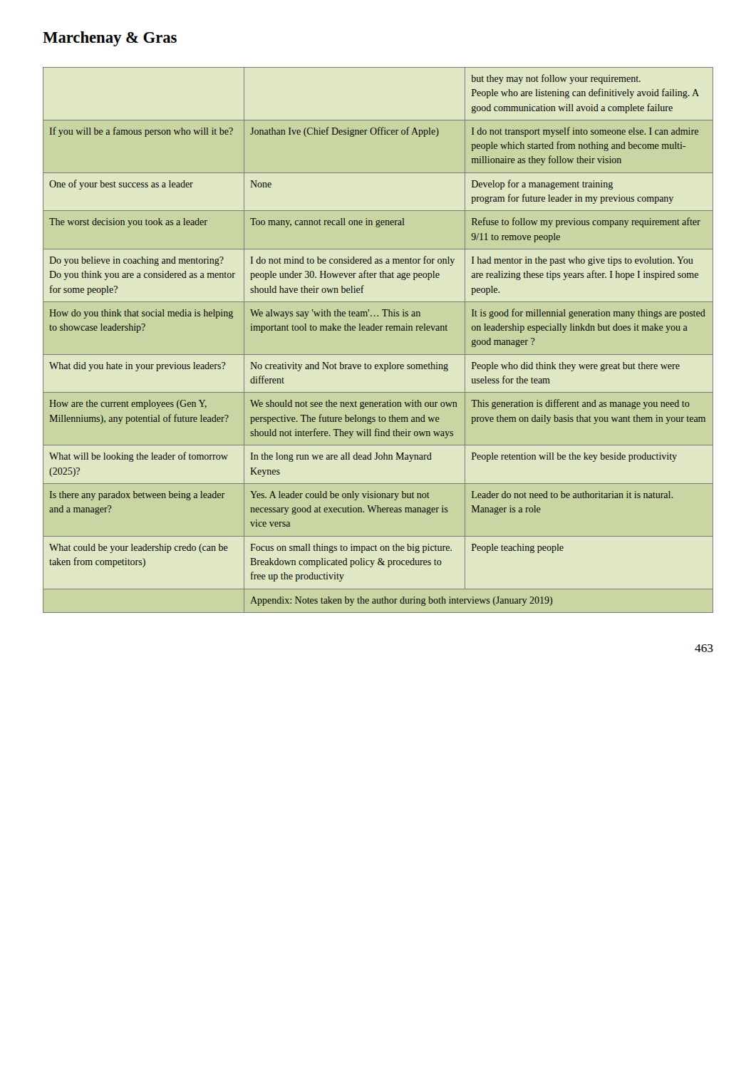Marchenay & Gras
| | | but they may not follow your requirement. People who are listening can definitively avoid failing. A good communication will avoid a complete failure |
| If you will be a famous person who will it be? | Jonathan Ive (Chief Designer Officer of Apple) | I do not transport myself into someone else. I can admire people which started from nothing and become multi-millionaire as they follow their vision |
| One of your best success as a leader | None | Develop for a management training program for future leader in my previous company |
| The worst decision you took as a leader | Too many, cannot recall one in general | Refuse to follow my previous company requirement after 9/11 to remove people |
| Do you believe in coaching and mentoring? Do you think you are a considered as a mentor for some people? | I do not mind to be considered as a mentor for only people under 30. However after that age people should have their own belief | I had mentor in the past who give tips to evolution. You are realizing these tips years after. I hope I inspired some people. |
| How do you think that social media is helping to showcase leadership? | We always say 'with the team'… This is an important tool to make the leader remain relevant | It is good for millennial generation many things are posted on leadership especially linkdn but does it make you a good manager ? |
| What did you hate in your previous leaders? | No creativity and Not brave to explore something different | People who did think they were great but there were useless for the team |
| How are the current employees (Gen Y, Millenniums), any potential of future leader? | We should not see the next generation with our own perspective. The future belongs to them and we should not interfere. They will find their own ways | This generation is different and as manage you need to prove them on daily basis that you want them in your team |
| What will be looking the leader of tomorrow (2025)? | In the long run we are all dead John Maynard Keynes | People retention will be the key beside productivity |
| Is there any paradox between being a leader and a manager? | Yes. A leader could be only visionary but not necessary good at execution. Whereas manager is vice versa | Leader do not need to be authoritarian it is natural. Manager is a role |
| What could be your leadership credo (can be taken from competitors) | Focus on small things to impact on the big picture. Breakdown complicated policy & procedures to free up the productivity | People teaching people |
| | Appendix: Notes taken by the author during both interviews (January 2019) |
463